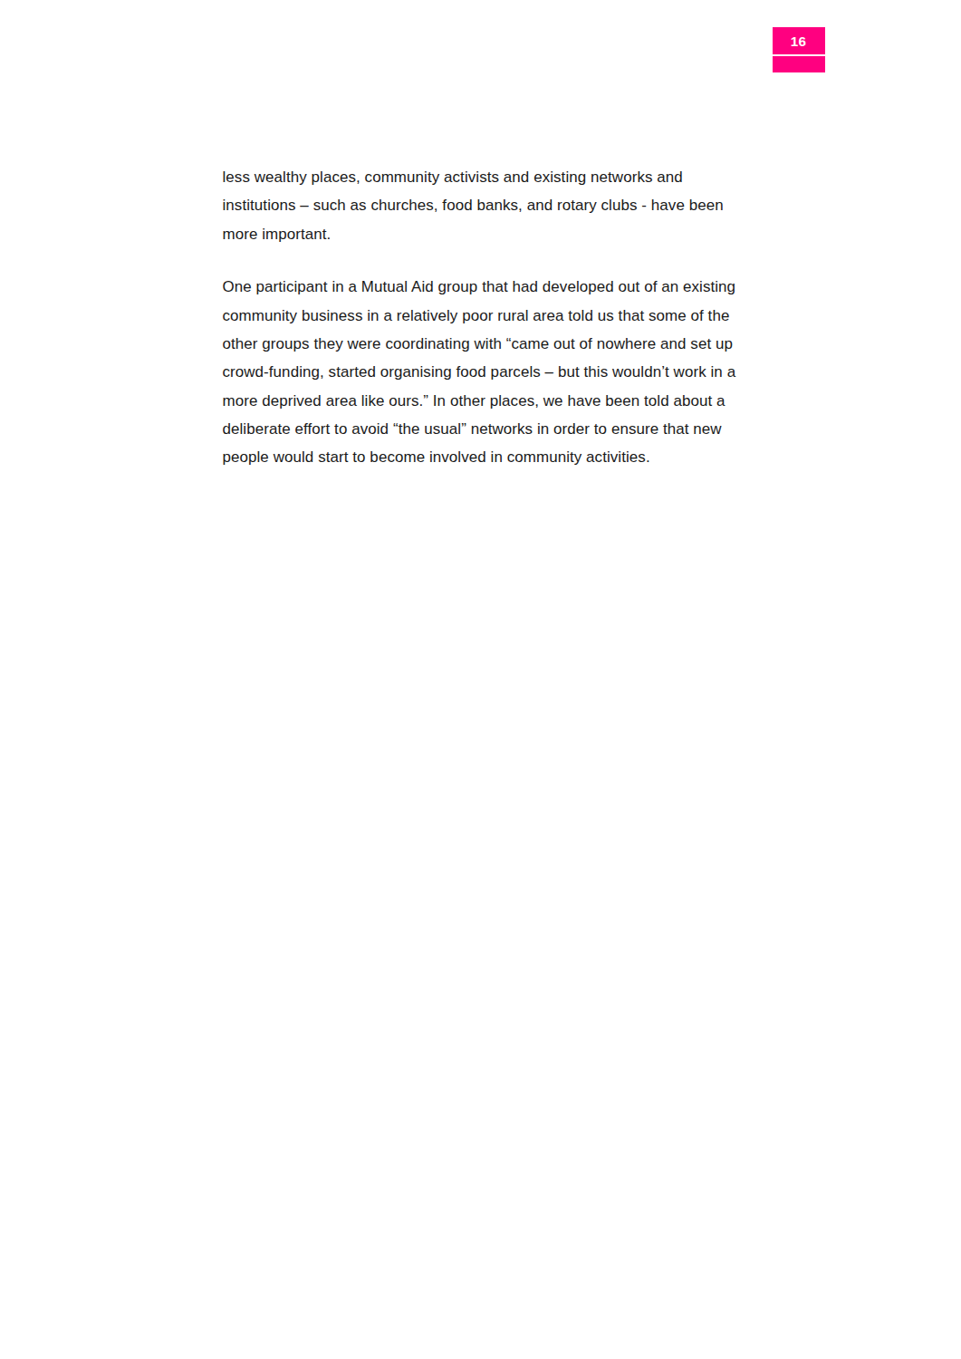16
less wealthy places, community activists and existing networks and institutions – such as churches, food banks, and rotary clubs - have been more important.
One participant in a Mutual Aid group that had developed out of an existing community business in a relatively poor rural area told us that some of the other groups they were coordinating with “came out of nowhere and set up crowd-funding, started organising food parcels – but this wouldn’t work in a more deprived area like ours.” In other places, we have been told about a deliberate effort to avoid “the usual” networks in order to ensure that new people would start to become involved in community activities.